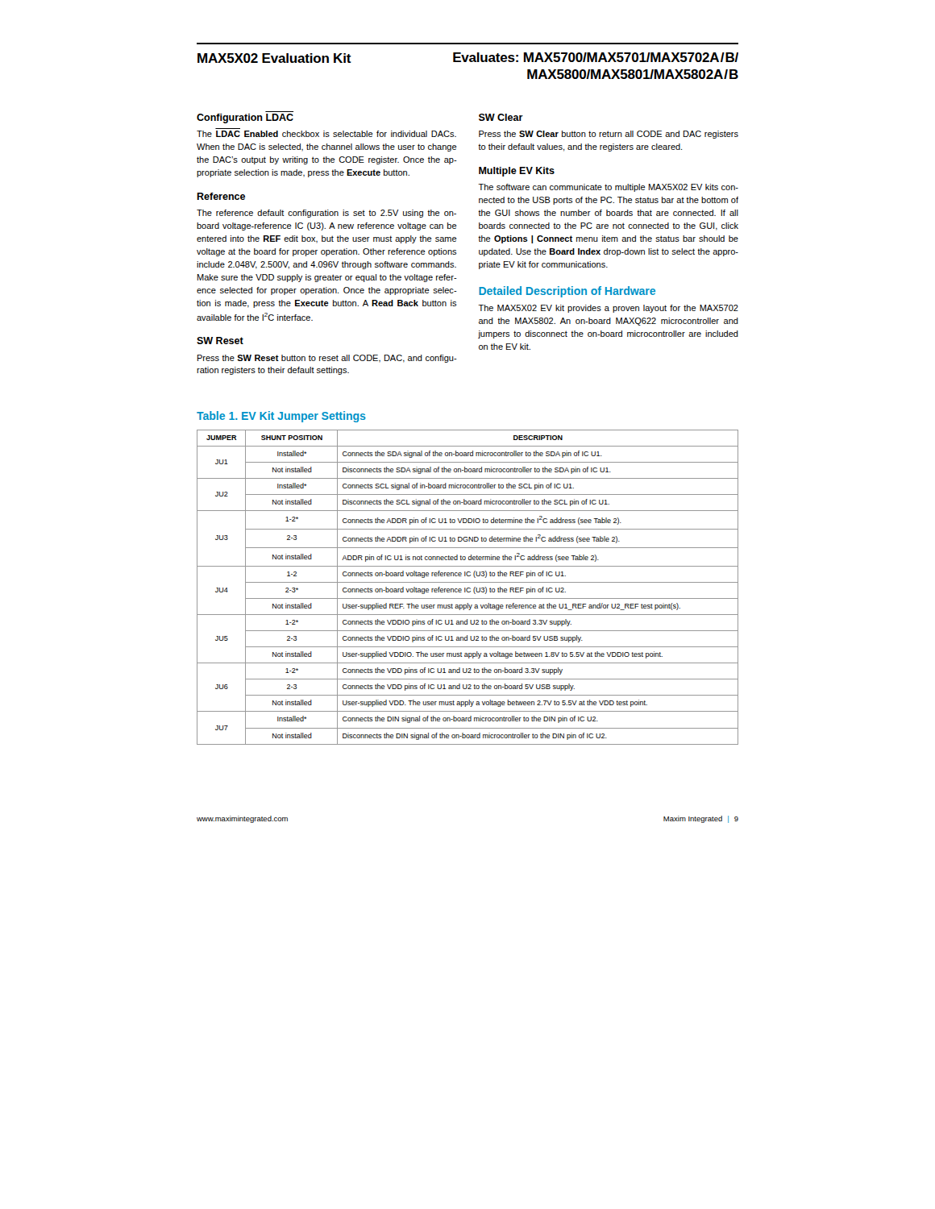MAX5X02 Evaluation Kit
Evaluates: MAX5700/MAX5701/MAX5702A / B/
MAX5800/MAX5801/MAX5802A / B
Configuration LDAC
The LDAC Enabled checkbox is selectable for individual DACs. When the DAC is selected, the channel allows the user to change the DAC’s output by writing to the CODE register. Once the appropriate selection is made, press the Execute button.
Reference
The reference default configuration is set to 2.5V using the on-board voltage-reference IC (U3). A new reference voltage can be entered into the REF edit box, but the user must apply the same voltage at the board for proper operation. Other reference options include 2.048V, 2.500V, and 4.096V through software commands. Make sure the VDD supply is greater or equal to the voltage reference selected for proper operation. Once the appropriate selection is made, press the Execute button. A Read Back button is available for the I2C interface.
SW Reset
Press the SW Reset button to reset all CODE, DAC, and configuration registers to their default settings.
SW Clear
Press the SW Clear button to return all CODE and DAC registers to their default values, and the registers are cleared.
Multiple EV Kits
The software can communicate to multiple MAX5X02 EV kits connected to the USB ports of the PC. The status bar at the bottom of the GUI shows the number of boards that are connected. If all boards connected to the PC are not connected to the GUI, click the Options | Connect menu item and the status bar should be updated. Use the Board Index drop-down list to select the appropriate EV kit for communications.
Detailed Description of Hardware
The MAX5X02 EV kit provides a proven layout for the MAX5702 and the MAX5802. An on-board MAXQ622 microcontroller and jumpers to disconnect the on-board microcontroller are included on the EV kit.
Table 1. EV Kit Jumper Settings
| JUMPER | SHUNT POSITION | DESCRIPTION |
| --- | --- | --- |
| JU1 | Installed* | Connects the SDA signal of the on-board microcontroller to the SDA pin of IC U1. |
| Not installed | Disconnects the SDA signal of the on-board microcontroller to the SDA pin of IC U1. |
| JU2 | Installed* | Connects SCL signal of in-board microcontroller to the SCL pin of IC U1. |
| Not installed | Disconnects the SCL signal of the on-board microcontroller to the SCL pin of IC U1. |
| JU3 | 1-2* | Connects the ADDR pin of IC U1 to VDDIO to determine the I 2 C address (see Table 2). |
| 2-3 | Connects the ADDR pin of IC U1 to DGND to determine the I 2 C address (see Table 2). |
| Not installed | ADDR pin of IC U1 is not connected to determine the I 2 C address (see Table 2). |
| JU4 | 1-2 | Connects on-board voltage reference IC (U3) to the REF pin of IC U1. |
| 2-3* | Connects on-board voltage reference IC (U3) to the REF pin of IC U2. |
| Not installed | User-supplied REF. The user must apply a voltage reference at the U1_REF and/or U2_REF test point(s). |
| JU5 | 1-2* | Connects the VDDIO pins of IC U1 and U2 to the on-board 3.3V supply. |
| 2-3 | Connects the VDDIO pins of IC U1 and U2 to the on-board 5V USB supply. |
| Not installed | User-supplied VDDIO. The user must apply a voltage between 1.8V to 5.5V at the VDDIO test point. |
| JU6 | 1-2* | Connects the VDD pins of IC U1 and U2 to the on-board 3.3V supply |
| 2-3 | Connects the VDD pins of IC U1 and U2 to the on-board 5V USB supply. |
| Not installed | User-supplied VDD. The user must apply a voltage between 2.7V to 5.5V at the VDD test point. |
| JU7 | Installed* | Connects the DIN signal of the on-board microcontroller to the DIN pin of IC U2. |
| Not installed | Disconnects the DIN signal of the on-board microcontroller to the DIN pin of IC U2. |
www.maximintegrated.com
Maxim Integrated|9